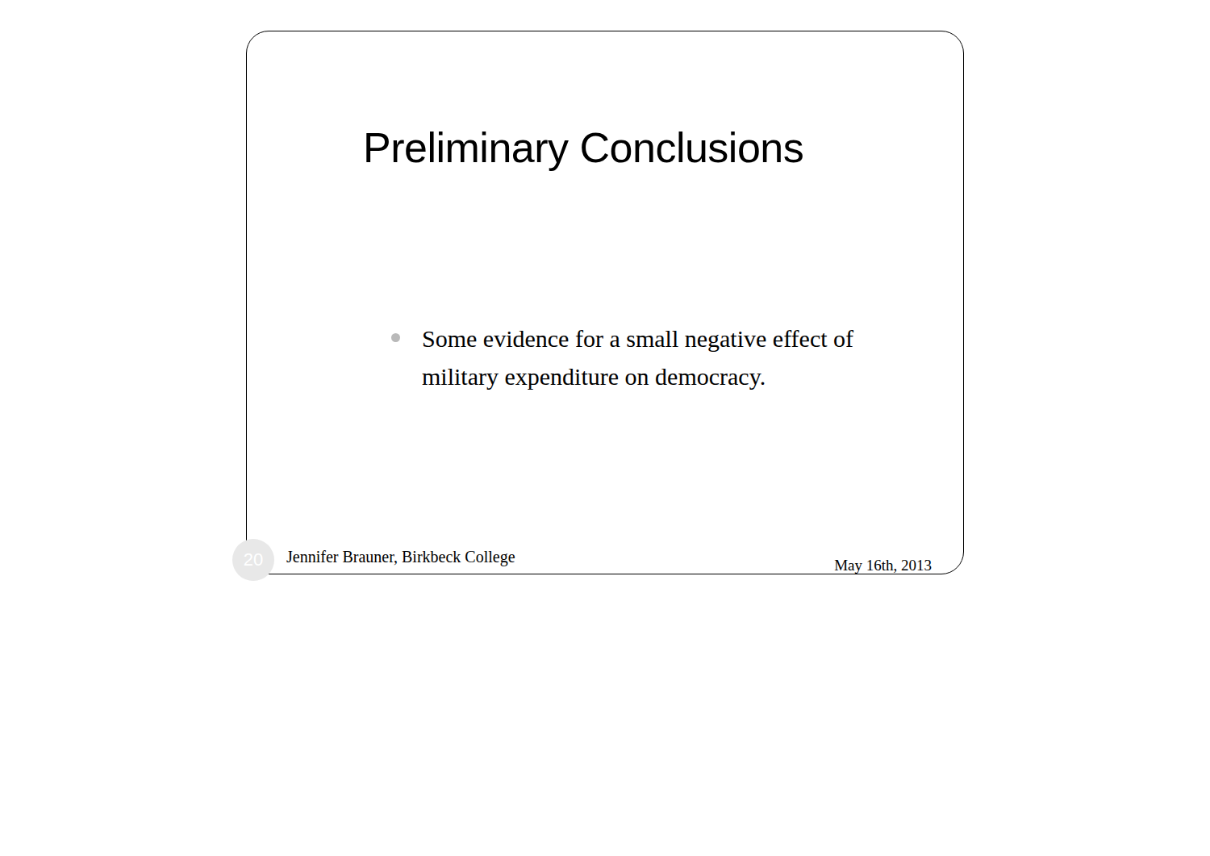Preliminary Conclusions
Some evidence for a small negative effect of military expenditure on democracy.
20
Jennifer Brauner, Birkbeck College
May 16th, 2013